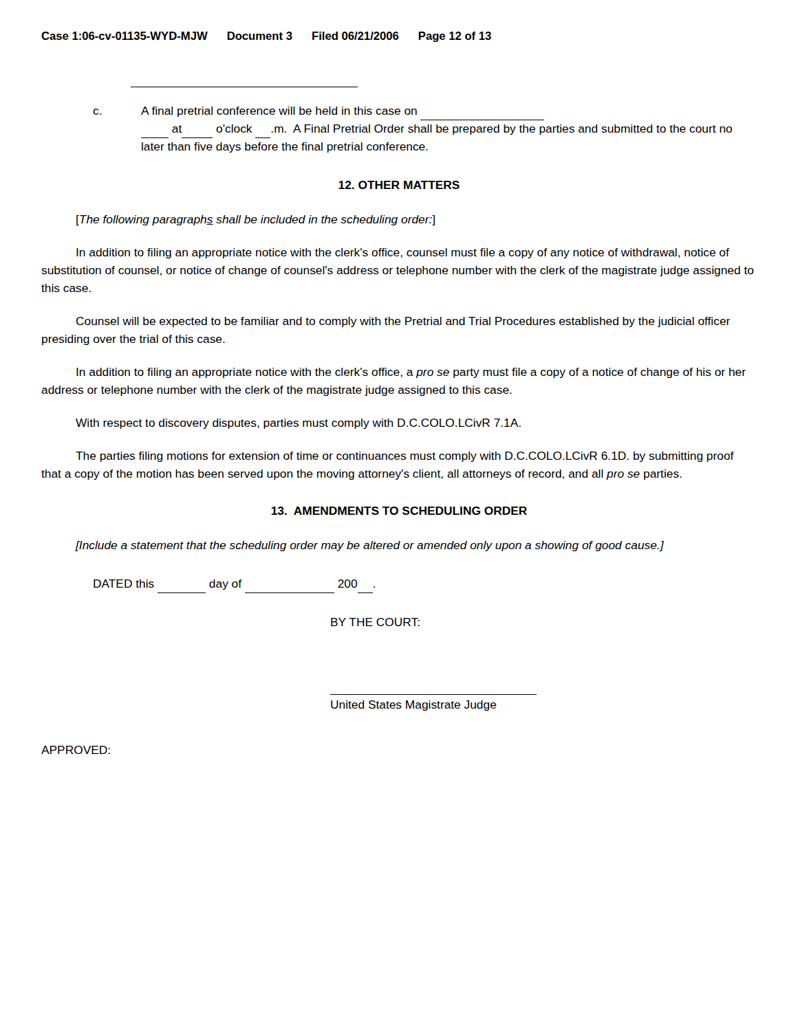Case 1:06-cv-01135-WYD-MJW Document 3 Filed 06/21/2006 Page 12 of 13
c.
A final pretrial conference will be held in this case on
at o'clock .m. A Final Pretrial Order shall be prepared by the parties and submitted to the court no later than five days before the final pretrial conference.
12. OTHER MATTERS
[The following paragraphs shall be included in the scheduling order:]
In addition to filing an appropriate notice with the clerk's office, counsel must file a copy of any notice of withdrawal, notice of substitution of counsel, or notice of change of counsel's address or telephone number with the clerk of the magistrate judge assigned to this case.
Counsel will be expected to be familiar and to comply with the Pretrial and Trial Procedures established by the judicial officer presiding over the trial of this case.
In addition to filing an appropriate notice with the clerk's office, a pro se party must file a copy of a notice of change of his or her address or telephone number with the clerk of the magistrate judge assigned to this case.
With respect to discovery disputes, parties must comply with D.C.COLO.LCivR 7.1A.
The parties filing motions for extension of time or continuances must comply with D.C.COLO.LCivR 6.1D. by submitting proof that a copy of the motion has been served upon the moving attorney's client, all attorneys of record, and all pro se parties.
13. AMENDMENTS TO SCHEDULING ORDER
[Include a statement that the scheduling order may be altered or amended only upon a showing of good cause.]
DATED this day of 200 .
BY THE COURT:
United States Magistrate Judge
APPROVED: